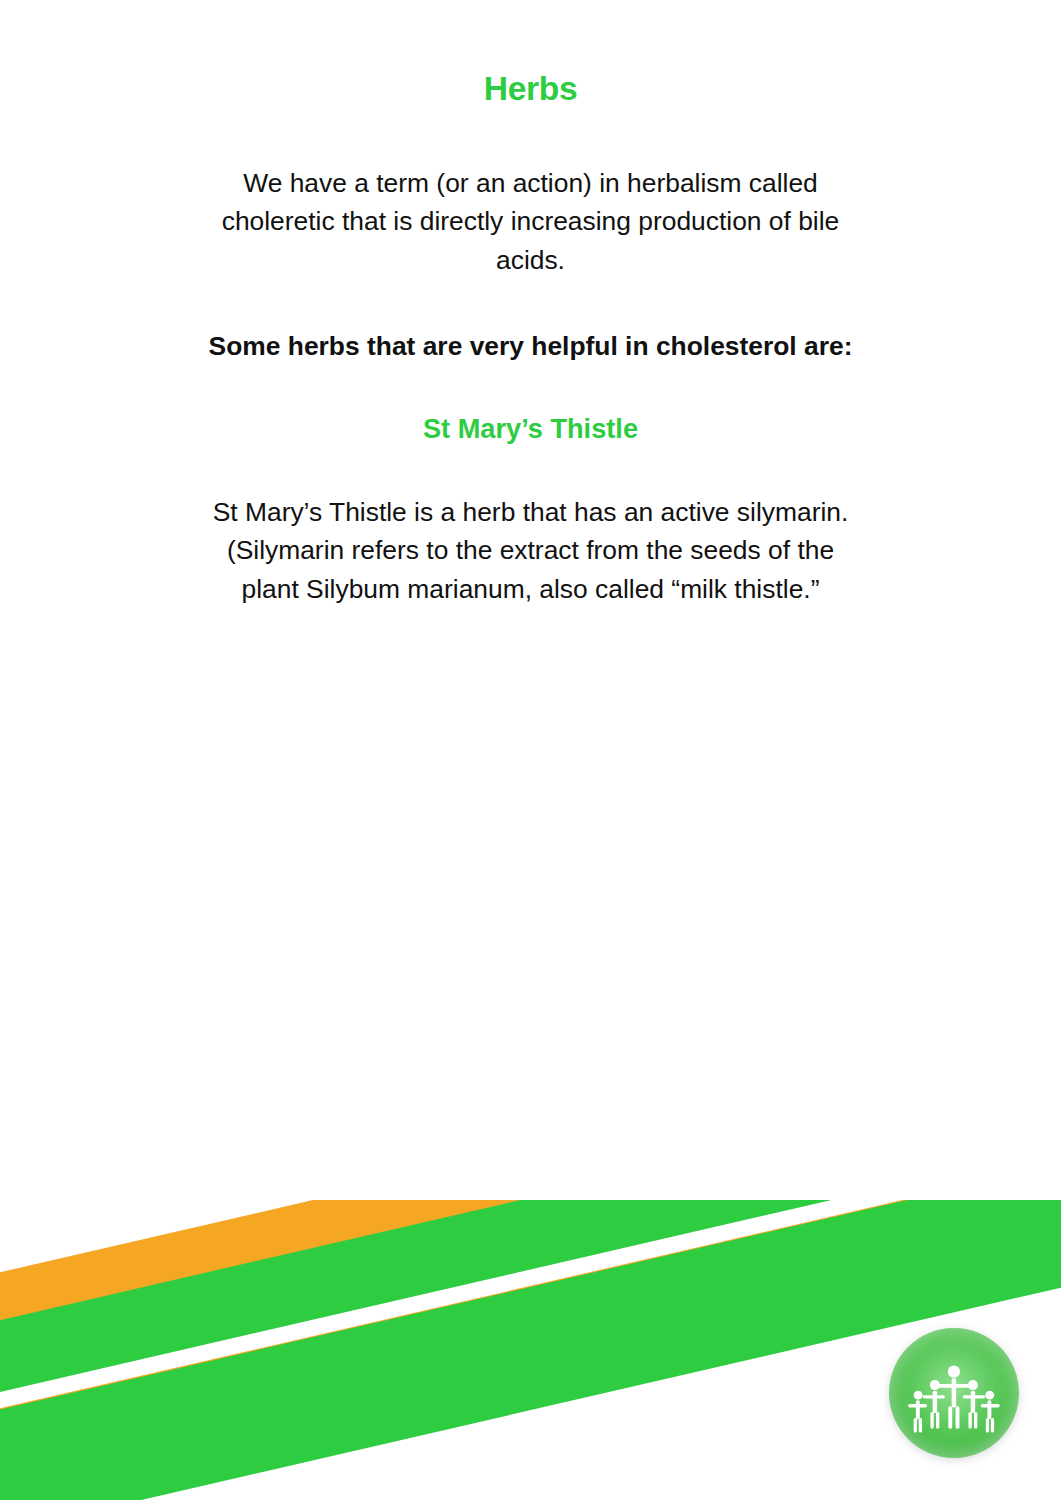Herbs
We have a term (or an action) in herbalism called choleretic that is directly increasing production of bile acids.
Some herbs that are very helpful in cholesterol are:
St Mary’s Thistle
St Mary’s Thistle is a herb that has an active silymarin. (Silymarin refers to the extract from the seeds of the plant Silybum marianum, also called “milk thistle.”